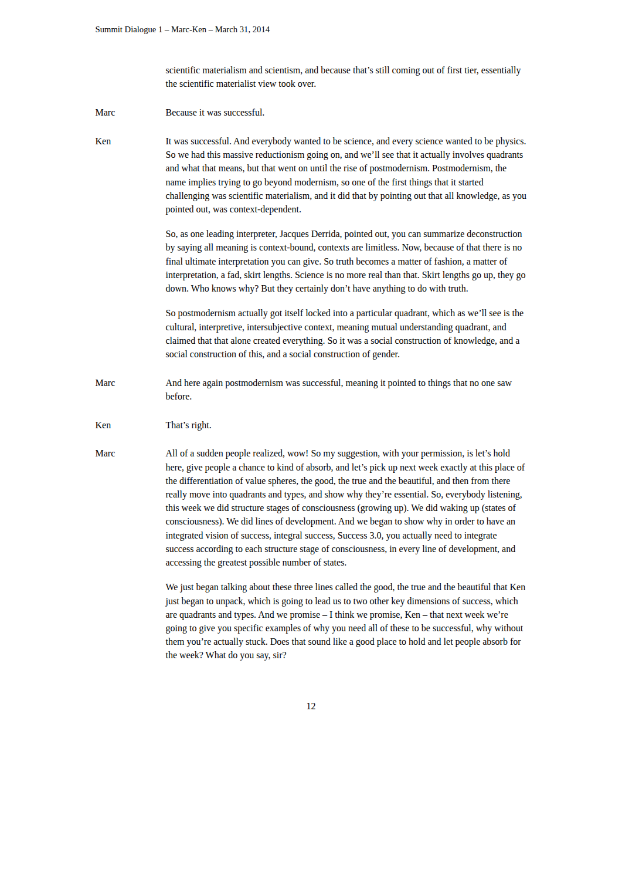Summit Dialogue 1 – Marc-Ken – March 31, 2014
scientific materialism and scientism, and because that’s still coming out of first tier, essentially the scientific materialist view took over.
Marc
Because it was successful.
Ken
It was successful. And everybody wanted to be science, and every science wanted to be physics. So we had this massive reductionism going on, and we’ll see that it actually involves quadrants and what that means, but that went on until the rise of postmodernism. Postmodernism, the name implies trying to go beyond modernism, so one of the first things that it started challenging was scientific materialism, and it did that by pointing out that all knowledge, as you pointed out, was context-dependent.
So, as one leading interpreter, Jacques Derrida, pointed out, you can summarize deconstruction by saying all meaning is context-bound, contexts are limitless. Now, because of that there is no final ultimate interpretation you can give. So truth becomes a matter of fashion, a matter of interpretation, a fad, skirt lengths. Science is no more real than that. Skirt lengths go up, they go down. Who knows why? But they certainly don’t have anything to do with truth.
So postmodernism actually got itself locked into a particular quadrant, which as we’ll see is the cultural, interpretive, intersubjective context, meaning mutual understanding quadrant, and claimed that that alone created everything. So it was a social construction of knowledge, and a social construction of this, and a social construction of gender.
Marc
And here again postmodernism was successful, meaning it pointed to things that no one saw before.
Ken
That’s right.
Marc
All of a sudden people realized, wow! So my suggestion, with your permission, is let’s hold here, give people a chance to kind of absorb, and let’s pick up next week exactly at this place of the differentiation of value spheres, the good, the true and the beautiful, and then from there really move into quadrants and types, and show why they’re essential. So, everybody listening, this week we did structure stages of consciousness (growing up). We did waking up (states of consciousness). We did lines of development. And we began to show why in order to have an integrated vision of success, integral success, Success 3.0, you actually need to integrate success according to each structure stage of consciousness, in every line of development, and accessing the greatest possible number of states.
We just began talking about these three lines called the good, the true and the beautiful that Ken just began to unpack, which is going to lead us to two other key dimensions of success, which are quadrants and types. And we promise – I think we promise, Ken – that next week we’re going to give you specific examples of why you need all of these to be successful, why without them you’re actually stuck. Does that sound like a good place to hold and let people absorb for the week? What do you say, sir?
12